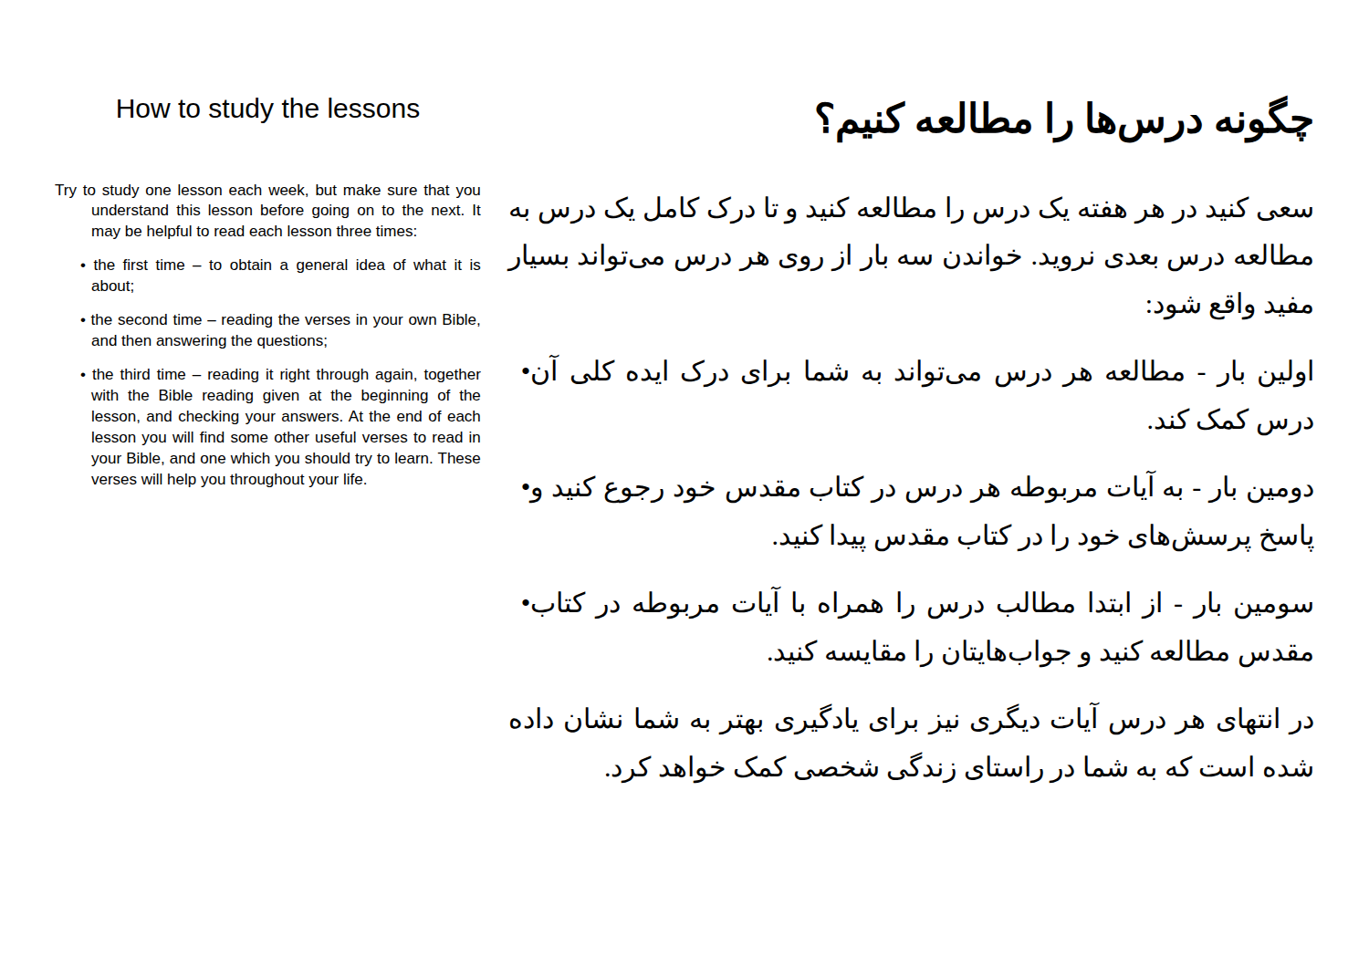How to study the lessons
Try to study one lesson each week, but make sure that you understand this lesson before going on to the next. It may be helpful to read each lesson three times:
• the first time – to obtain a general idea of what it is about;
• the second time – reading the verses in your own Bible, and then answering the questions;
• the third time – reading it right through again, together with the Bible reading given at the beginning of the lesson, and checking your answers. At the end of each lesson you will find some other useful verses to read in your Bible, and one which you should try to learn. These verses will help you throughout your life.
چگونه درس‌ها را مطالعه کنیم؟
سعی کنید در هر هفته یک درس را مطالعه کنید و تا درک کامل یک درس به مطالعه درس بعدی نروید. خواندن سه بار از روی هر درس می‌تواند بسیار مفید واقع شود:
•
اولین بار - مطالعه هر درس می‌تواند به شما برای درک ایده کلی آن درس کمک کند.
•
دومین بار - به آیات مربوطه هر درس در کتاب مقدس خود رجوع کنید و پاسخ پرسش‌های خود را در کتاب مقدس پیدا کنید.
•
سومین بار - از ابتدا مطالب درس را همراه با آیات مربوطه در کتاب مقدس مطالعه کنید و جواب‌هایتان را مقایسه کنید.
در انتهای هر درس آیات دیگری نیز برای یادگیری بهتر به شما نشان داده شده است که به شما در راستای زندگی شخصی کمک خواهد کرد.